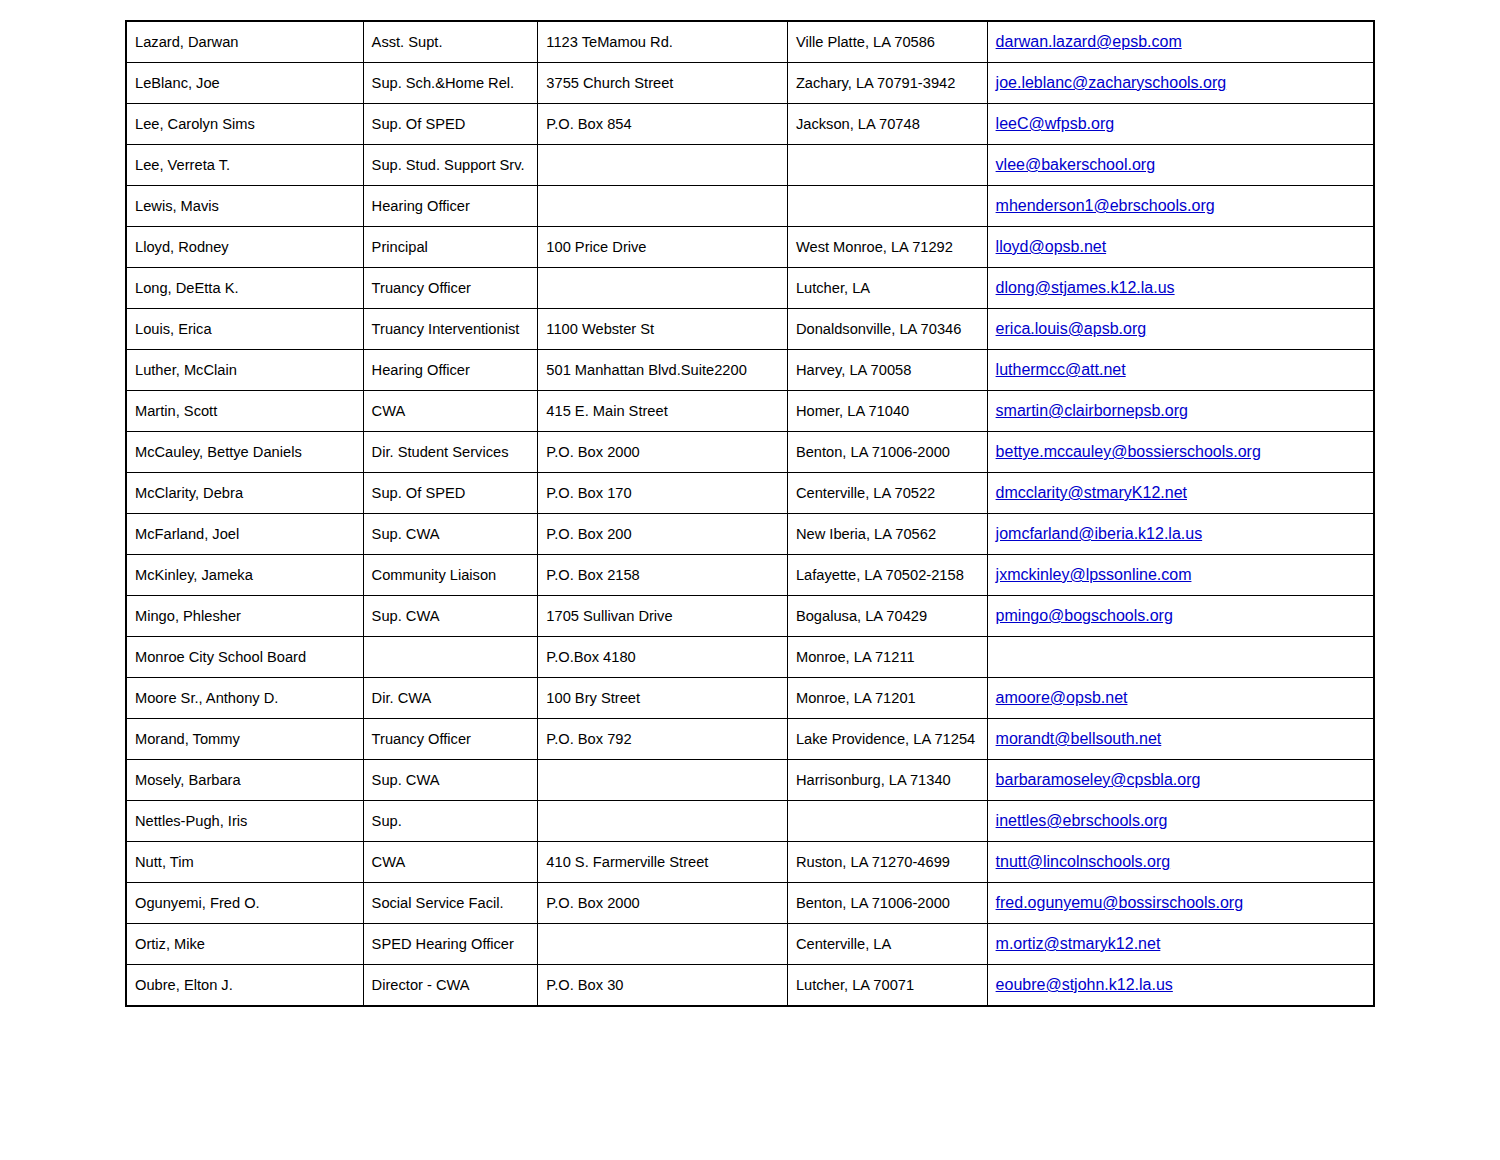| Lazard, Darwan | Asst. Supt. | 1123 TeMamou Rd. | Ville Platte, LA 70586 | darwan.lazard@epsb.com |
| LeBlanc, Joe | Sup. Sch.&Home Rel. | 3755 Church Street | Zachary, LA 70791-3942 | joe.leblanc@zacharyschools.org |
| Lee, Carolyn Sims | Sup. Of SPED | P.O. Box 854 | Jackson, LA 70748 | leeC@wfpsb.org |
| Lee, Verreta T. | Sup. Stud. Support Srv. | | | vlee@bakerschool.org |
| Lewis, Mavis | Hearing Officer | | | mhenderson1@ebrschools.org |
| Lloyd, Rodney | Principal | 100 Price Drive | West Monroe, LA 71292 | lloyd@opsb.net |
| Long, DeEtta K. | Truancy Officer | | Lutcher, LA | dlong@stjames.k12.la.us |
| Louis, Erica | Truancy Interventionist | 1100 Webster St | Donaldsonville, LA 70346 | erica.louis@apsb.org |
| Luther, McClain | Hearing Officer | 501 Manhattan Blvd.Suite2200 | Harvey, LA 70058 | luthermcc@att.net |
| Martin, Scott | CWA | 415 E. Main Street | Homer, LA 71040 | smartin@clairbornepsb.org |
| McCauley, Bettye Daniels | Dir. Student Services | P.O. Box 2000 | Benton, LA 71006-2000 | bettye.mccauley@bossierschools.org |
| McClarity, Debra | Sup. Of SPED | P.O. Box 170 | Centerville, LA 70522 | dmcclarity@stmaryK12.net |
| McFarland, Joel | Sup. CWA | P.O. Box 200 | New Iberia, LA 70562 | jomcfarland@iberia.k12.la.us |
| McKinley, Jameka | Community Liaison | P.O. Box 2158 | Lafayette, LA 70502-2158 | jxmckinley@lpssonline.com |
| Mingo, Phlesher | Sup. CWA | 1705 Sullivan Drive | Bogalusa, LA 70429 | pmingo@bogschools.org |
| Monroe City School Board | | P.O.Box 4180 | Monroe, LA 71211 | |
| Moore Sr., Anthony D. | Dir. CWA | 100 Bry Street | Monroe, LA 71201 | amoore@opsb.net |
| Morand, Tommy | Truancy Officer | P.O. Box 792 | Lake Providence, LA 71254 | morandt@bellsouth.net |
| Mosely, Barbara | Sup. CWA | | Harrisonburg, LA 71340 | barbaramoseley@cpsbla.org |
| Nettles-Pugh, Iris | Sup. | | | inettles@ebrschools.org |
| Nutt, Tim | CWA | 410 S. Farmerville Street | Ruston, LA 71270-4699 | tnutt@lincolnschools.org |
| Ogunyemi, Fred O. | Social Service Facil. | P.O. Box 2000 | Benton, LA 71006-2000 | fred.ogunyemu@bossirschools.org |
| Ortiz, Mike | SPED Hearing Officer | | Centerville, LA | m.ortiz@stmaryk12.net |
| Oubre, Elton J. | Director - CWA | P.O. Box 30 | Lutcher, LA 70071 | eoubre@stjohn.k12.la.us |